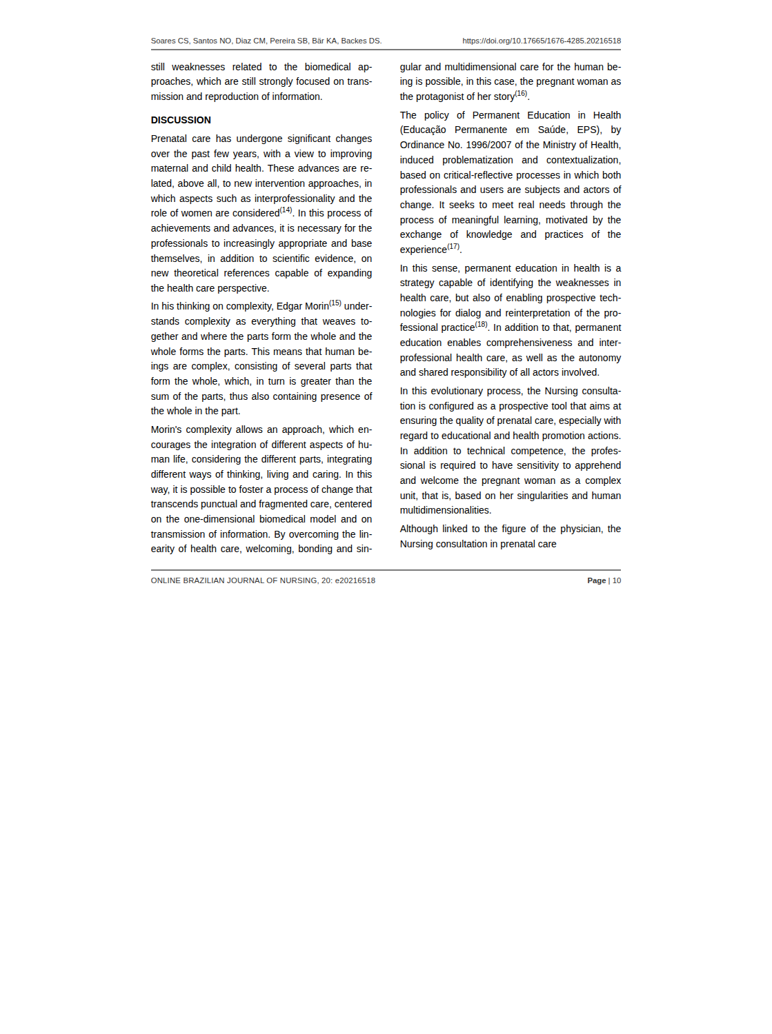Soares CS, Santos NO, Diaz CM, Pereira SB, Bär KA, Backes DS. https://doi.org/10.17665/1676-4285.20216518
still weaknesses related to the biomedical approaches, which are still strongly focused on transmission and reproduction of information.
DISCUSSION
Prenatal care has undergone significant changes over the past few years, with a view to improving maternal and child health. These advances are related, above all, to new intervention approaches, in which aspects such as interprofessionality and the role of women are considered(14). In this process of achievements and advances, it is necessary for the professionals to increasingly appropriate and base themselves, in addition to scientific evidence, on new theoretical references capable of expanding the health care perspective.
In his thinking on complexity, Edgar Morin(15) understands complexity as everything that weaves together and where the parts form the whole and the whole forms the parts. This means that human beings are complex, consisting of several parts that form the whole, which, in turn is greater than the sum of the parts, thus also containing presence of the whole in the part.
Morin's complexity allows an approach, which encourages the integration of different aspects of human life, considering the different parts, integrating different ways of thinking, living and caring. In this way, it is possible to foster a process of change that transcends punctual and fragmented care, centered on the one-dimensional biomedical model and on transmission of information. By overcoming the linearity of health care, welcoming, bonding and singular and multidimensional care for the human being is possible, in this case, the pregnant woman as the protagonist of her story(16).
The policy of Permanent Education in Health (Educação Permanente em Saúde, EPS), by Ordinance No. 1996/2007 of the Ministry of Health, induced problematization and contextualization, based on critical-reflective processes in which both professionals and users are subjects and actors of change. It seeks to meet real needs through the process of meaningful learning, motivated by the exchange of knowledge and practices of the experience(17).
In this sense, permanent education in health is a strategy capable of identifying the weaknesses in health care, but also of enabling prospective technologies for dialog and reinterpretation of the professional practice(18). In addition to that, permanent education enables comprehensiveness and interprofessional health care, as well as the autonomy and shared responsibility of all actors involved.
In this evolutionary process, the Nursing consultation is configured as a prospective tool that aims at ensuring the quality of prenatal care, especially with regard to educational and health promotion actions. In addition to technical competence, the professional is required to have sensitivity to apprehend and welcome the pregnant woman as a complex unit, that is, based on her singularities and human multidimensionalities.
Although linked to the figure of the physician, the Nursing consultation in prenatal care
ONLINE BRAZILIAN JOURNAL OF NURSING, 20: e20216518 Page | 10